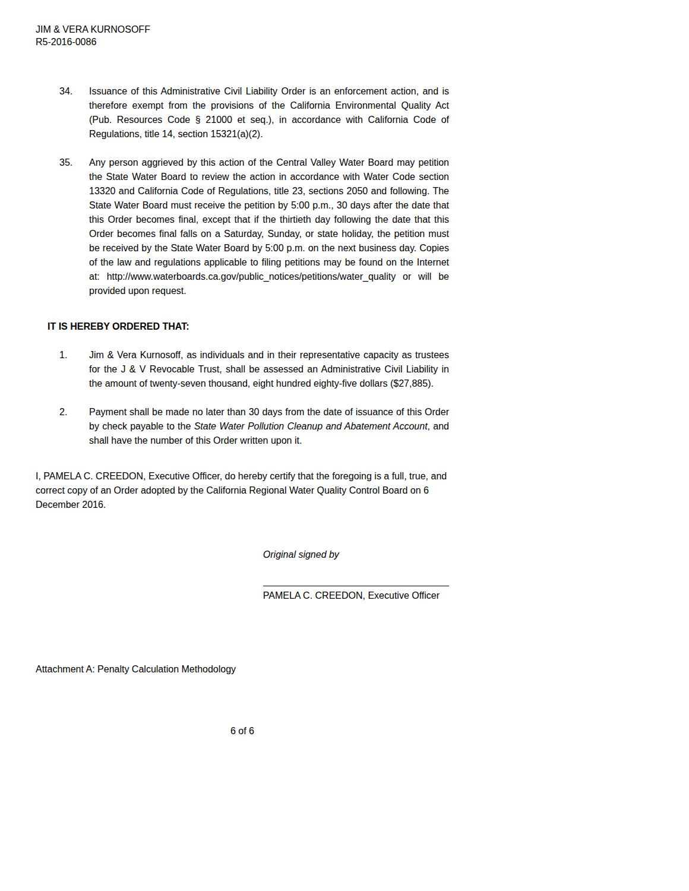JIM & VERA KURNOSOFF
R5-2016-0086
34. Issuance of this Administrative Civil Liability Order is an enforcement action, and is therefore exempt from the provisions of the California Environmental Quality Act (Pub. Resources Code § 21000 et seq.), in accordance with California Code of Regulations, title 14, section 15321(a)(2).
35. Any person aggrieved by this action of the Central Valley Water Board may petition the State Water Board to review the action in accordance with Water Code section 13320 and California Code of Regulations, title 23, sections 2050 and following. The State Water Board must receive the petition by 5:00 p.m., 30 days after the date that this Order becomes final, except that if the thirtieth day following the date that this Order becomes final falls on a Saturday, Sunday, or state holiday, the petition must be received by the State Water Board by 5:00 p.m. on the next business day. Copies of the law and regulations applicable to filing petitions may be found on the Internet at: http://www.waterboards.ca.gov/public_notices/petitions/water_quality or will be provided upon request.
IT IS HEREBY ORDERED THAT:
1. Jim & Vera Kurnosoff, as individuals and in their representative capacity as trustees for the J & V Revocable Trust, shall be assessed an Administrative Civil Liability in the amount of twenty-seven thousand, eight hundred eighty-five dollars ($27,885).
2. Payment shall be made no later than 30 days from the date of issuance of this Order by check payable to the State Water Pollution Cleanup and Abatement Account, and shall have the number of this Order written upon it.
I, PAMELA C. CREEDON, Executive Officer, do hereby certify that the foregoing is a full, true, and correct copy of an Order adopted by the California Regional Water Quality Control Board on 6 December 2016.
Original signed by
PAMELA C. CREEDON, Executive Officer
Attachment A: Penalty Calculation Methodology
6 of 6